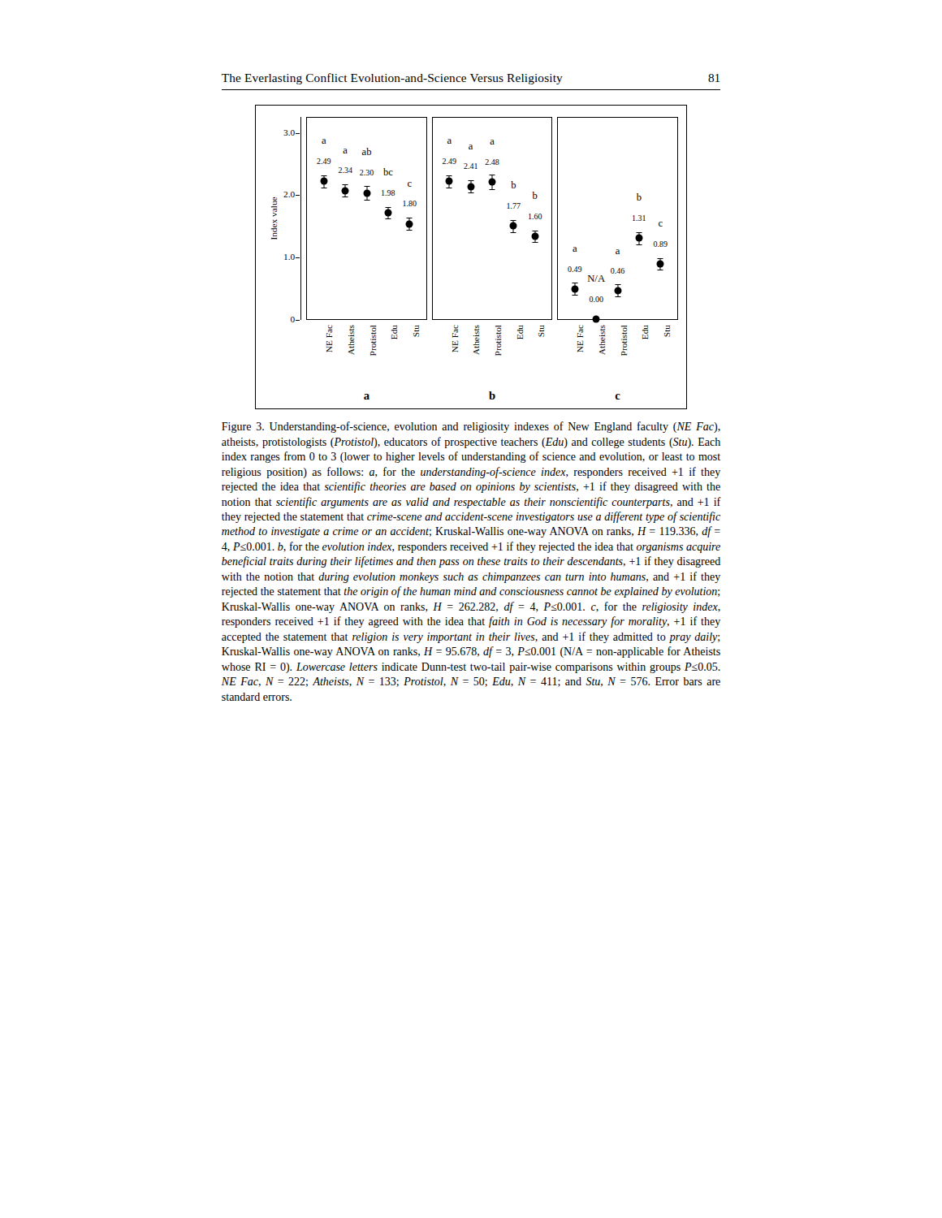The Everlasting Conflict Evolution-and-Science Versus Religiosity 81
Index value
3.0 2.0 1.0 0
2.49 a 2.34 a 2.30 ab 1.98 bc 1.80 c
2.49 a 2.41 a 2.48 a 1.77 b 1.60 b
0.49 a 0.00 N/A 0.46 a 1.31 b 0.89 c
NE Fac Atheists Protistol Edu Stu
a
NE Fac Atheists Protistol Edu Stu
b
NE Fac Atheists Protistol Edu Stu
c
Figure 3. Understanding-of-science, evolution and religiosity indexes of New England faculty (NE Fac), atheists, protistologists (Protistol), educators of prospective teachers (Edu) and college students (Stu). Each index ranges from 0 to 3 (lower to higher levels of understanding of science and evolution, or least to most religious position) as follows: a, for the understanding-of-science index, responders received +1 if they rejected the idea that scientific theories are based on opinions by scientists, +1 if they disagreed with the notion that scientific arguments are as valid and respectable as their nonscientific counterparts, and +1 if they rejected the statement that crime-scene and accident-scene investigators use a different type of scientific method to investigate a crime or an accident; Kruskal-Wallis one-way ANOVA on ranks, H = 119.336, df = 4, P≤0.001. b, for the evolution index, responders received +1 if they rejected the idea that organisms acquire beneficial traits during their lifetimes and then pass on these traits to their descendants, +1 if they disagreed with the notion that during evolution monkeys such as chimpanzees can turn into humans, and +1 if they rejected the statement that the origin of the human mind and consciousness cannot be explained by evolution; Kruskal-Wallis one-way ANOVA on ranks, H = 262.282, df = 4, P≤0.001. c, for the religiosity index, responders received +1 if they agreed with the idea that faith in God is necessary for morality, +1 if they accepted the statement that religion is very important in their lives, and +1 if they admitted to pray daily; Kruskal-Wallis one-way ANOVA on ranks, H = 95.678, df = 3, P≤0.001 (N/A = non-applicable for Atheists whose RI = 0). Lowercase letters indicate Dunn-test two-tail pair-wise comparisons within groups P≤0.05. NE Fac, N = 222; Atheists, N = 133; Protistol, N = 50; Edu, N = 411; and Stu, N = 576. Error bars are standard errors.